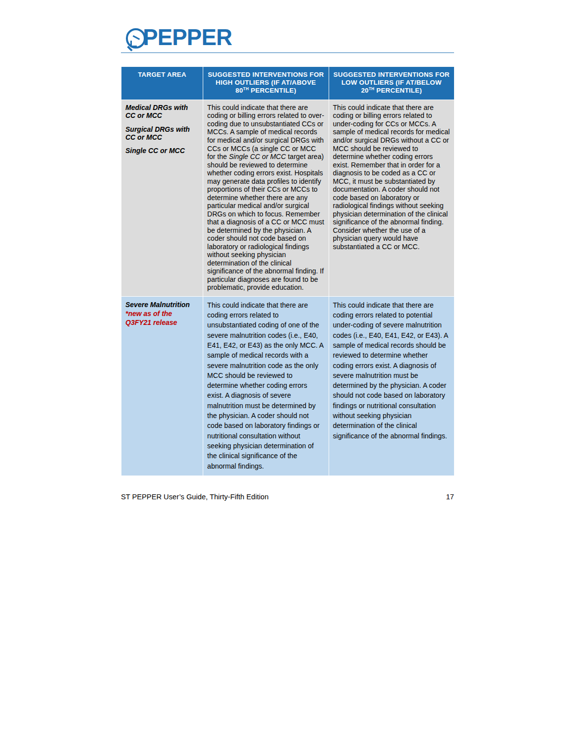PEPPER
| TARGET AREA | SUGGESTED INTERVENTIONS FOR HIGH OUTLIERS (IF AT/ABOVE 80 TH PERCENTILE) | SUGGESTED INTERVENTIONS FOR LOW OUTLIERS (IF AT/BELOW 20 TH PERCENTILE) |
| --- | --- | --- |
| Medical DRGs with CC or MCC Surgical DRGs with CC or MCC Single CC or MCC | This could indicate that there are coding or billing errors related to over-coding due to unsubstantiated CCs or MCCs. A sample of medical records for medical and/or surgical DRGs with CCs or MCCs (a single CC or MCC for the Single CC or MCC target area) should be reviewed to determine whether coding errors exist. Hospitals may generate data profiles to identify proportions of their CCs or MCCs to determine whether there are any particular medical and/or surgical DRGs on which to focus. Remember that a diagnosis of a CC or MCC must be determined by the physician. A coder should not code based on laboratory or radiological findings without seeking physician determination of the clinical significance of the abnormal finding. If particular diagnoses are found to be problematic, provide education. | This could indicate that there are coding or billing errors related to under-coding for CCs or MCCs. A sample of medical records for medical and/or surgical DRGs without a CC or MCC should be reviewed to determine whether coding errors exist. Remember that in order for a diagnosis to be coded as a CC or MCC, it must be substantiated by documentation. A coder should not code based on laboratory or radiological findings without seeking physician determination of the clinical significance of the abnormal finding. Consider whether the use of a physician query would have substantiated a CC or MCC. |
| Severe Malnutrition *new as of the Q3FY21 release | This could indicate that there are coding errors related to unsubstantiated coding of one of the severe malnutrition codes (i.e., E40, E41, E42, or E43) as the only MCC. A sample of medical records with a severe malnutrition code as the only MCC should be reviewed to determine whether coding errors exist. A diagnosis of severe malnutrition must be determined by the physician. A coder should not code based on laboratory findings or nutritional consultation without seeking physician determination of the clinical significance of the abnormal findings. | This could indicate that there are coding errors related to potential under-coding of severe malnutrition codes (i.e., E40, E41, E42, or E43). A sample of medical records should be reviewed to determine whether coding errors exist. A diagnosis of severe malnutrition must be determined by the physician. A coder should not code based on laboratory findings or nutritional consultation without seeking physician determination of the clinical significance of the abnormal findings. |
ST PEPPER User’s Guide, Thirty-Fifth Edition
17